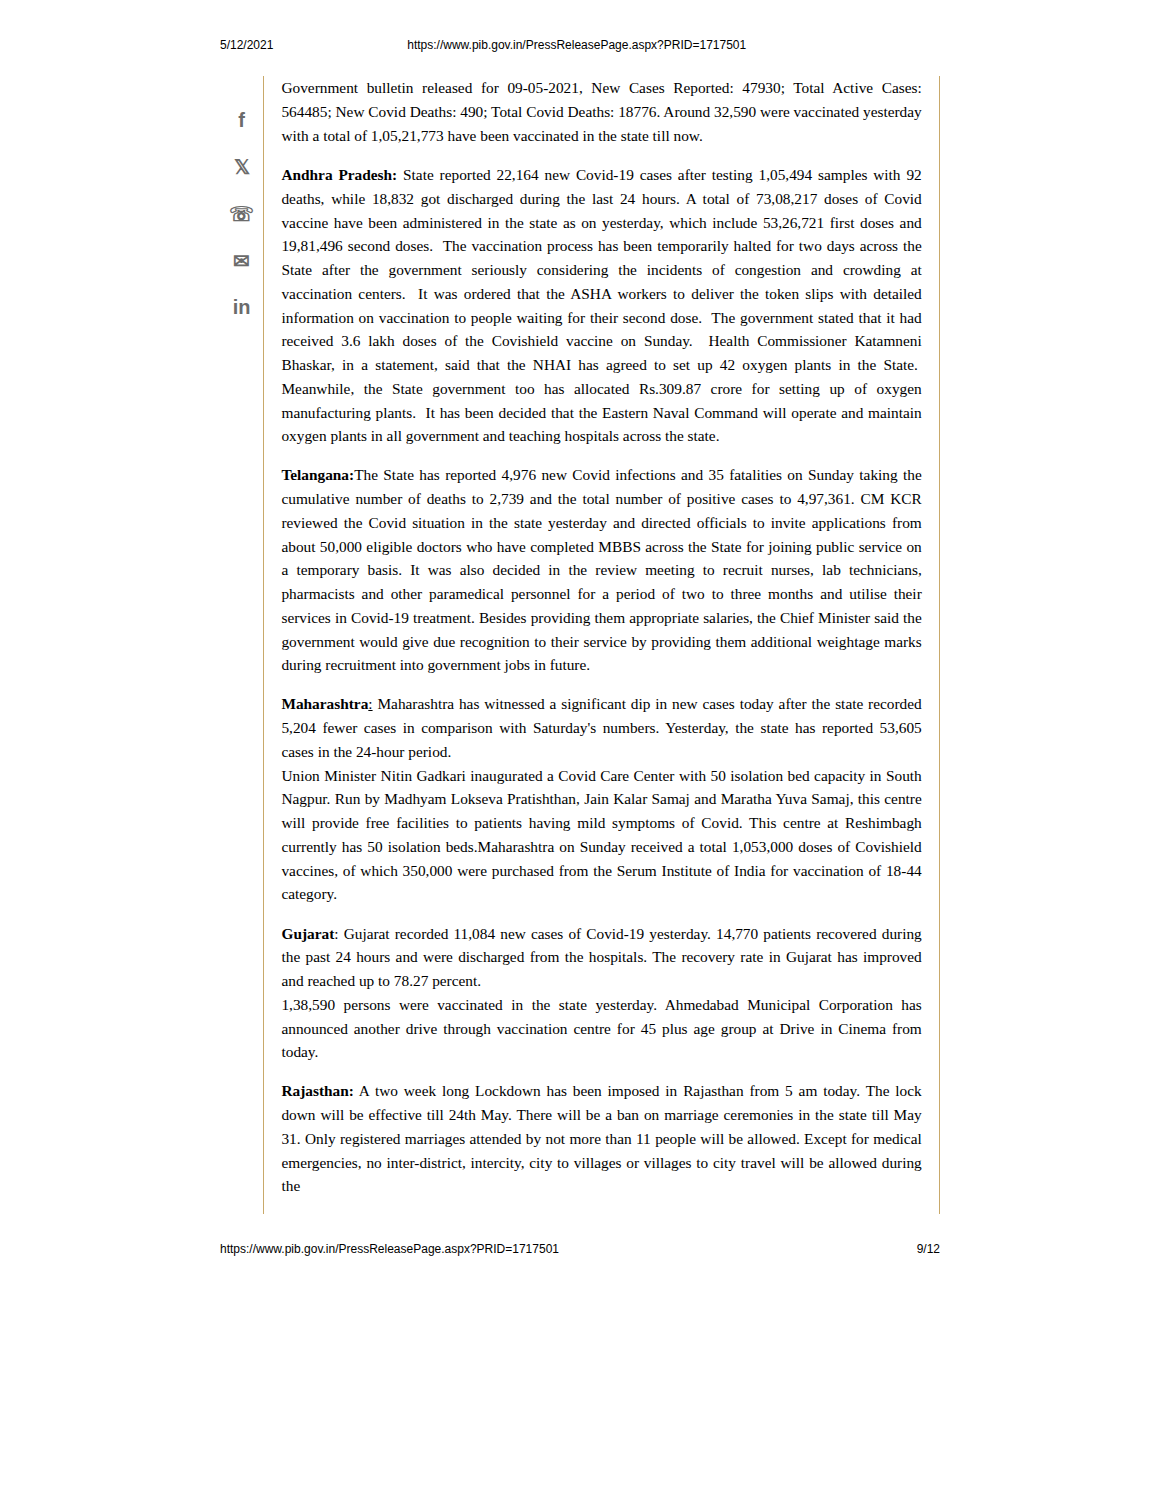5/12/2021
https://www.pib.gov.in/PressReleasePage.aspx?PRID=1717501
f 𝕏 ☏ ✉ in
Government bulletin released for 09-05-2021, New Cases Reported: 47930; Total Active Cases: 564485; New Covid Deaths: 490; Total Covid Deaths: 18776. Around 32,590 were vaccinated yesterday with a total of 1,05,21,773 have been vaccinated in the state till now.
Andhra Pradesh: State reported 22,164 new Covid-19 cases after testing 1,05,494 samples with 92 deaths, while 18,832 got discharged during the last 24 hours. A total of 73,08,217 doses of Covid vaccine have been administered in the state as on yesterday, which include 53,26,721 first doses and 19,81,496 second doses. The vaccination process has been temporarily halted for two days across the State after the government seriously considering the incidents of congestion and crowding at vaccination centers. It was ordered that the ASHA workers to deliver the token slips with detailed information on vaccination to people waiting for their second dose. The government stated that it had received 3.6 lakh doses of the Covishield vaccine on Sunday. Health Commissioner Katamneni Bhaskar, in a statement, said that the NHAI has agreed to set up 42 oxygen plants in the State. Meanwhile, the State government too has allocated Rs.309.87 crore for setting up of oxygen manufacturing plants. It has been decided that the Eastern Naval Command will operate and maintain oxygen plants in all government and teaching hospitals across the state.
Telangana: The State has reported 4,976 new Covid infections and 35 fatalities on Sunday taking the cumulative number of deaths to 2,739 and the total number of positive cases to 4,97,361. CM KCR reviewed the Covid situation in the state yesterday and directed officials to invite applications from about 50,000 eligible doctors who have completed MBBS across the State for joining public service on a temporary basis. It was also decided in the review meeting to recruit nurses, lab technicians, pharmacists and other paramedical personnel for a period of two to three months and utilise their services in Covid-19 treatment. Besides providing them appropriate salaries, the Chief Minister said the government would give due recognition to their service by providing them additional weightage marks during recruitment into government jobs in future.
Maharashtra: Maharashtra has witnessed a significant dip in new cases today after the state recorded 5,204 fewer cases in comparison with Saturday's numbers. Yesterday, the state has reported 53,605 cases in the 24-hour period.
Union Minister Nitin Gadkari inaugurated a Covid Care Center with 50 isolation bed capacity in South Nagpur. Run by Madhyam Lokseva Pratishthan, Jain Kalar Samaj and Maratha Yuva Samaj, this centre will provide free facilities to patients having mild symptoms of Covid. This centre at Reshimbagh currently has 50 isolation beds.Maharashtra on Sunday received a total 1,053,000 doses of Covishield vaccines, of which 350,000 were purchased from the Serum Institute of India for vaccination of 18-44 category.
Gujarat: Gujarat recorded 11,084 new cases of Covid-19 yesterday. 14,770 patients recovered during the past 24 hours and were discharged from the hospitals. The recovery rate in Gujarat has improved and reached up to 78.27 percent.
1,38,590 persons were vaccinated in the state yesterday. Ahmedabad Municipal Corporation has announced another drive through vaccination centre for 45 plus age group at Drive in Cinema from today.
Rajasthan: A two week long Lockdown has been imposed in Rajasthan from 5 am today. The lock down will be effective till 24th May. There will be a ban on marriage ceremonies in the state till May 31. Only registered marriages attended by not more than 11 people will be allowed. Except for medical emergencies, no inter-district, intercity, city to villages or villages to city travel will be allowed during the
https://www.pib.gov.in/PressReleasePage.aspx?PRID=1717501
9/12